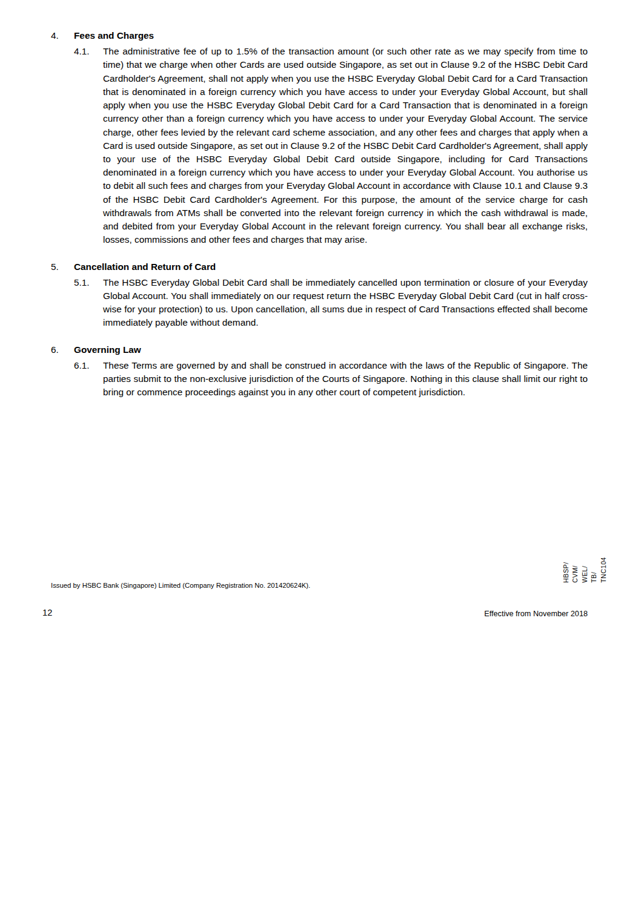4.
Fees and Charges
4.1. The administrative fee of up to 1.5% of the transaction amount (or such other rate as we may specify from time to time) that we charge when other Cards are used outside Singapore, as set out in Clause 9.2 of the HSBC Debit Card Cardholder's Agreement, shall not apply when you use the HSBC Everyday Global Debit Card for a Card Transaction that is denominated in a foreign currency which you have access to under your Everyday Global Account, but shall apply when you use the HSBC Everyday Global Debit Card for a Card Transaction that is denominated in a foreign currency other than a foreign currency which you have access to under your Everyday Global Account. The service charge, other fees levied by the relevant card scheme association, and any other fees and charges that apply when a Card is used outside Singapore, as set out in Clause 9.2 of the HSBC Debit Card Cardholder's Agreement, shall apply to your use of the HSBC Everyday Global Debit Card outside Singapore, including for Card Transactions denominated in a foreign currency which you have access to under your Everyday Global Account. You authorise us to debit all such fees and charges from your Everyday Global Account in accordance with Clause 10.1 and Clause 9.3 of the HSBC Debit Card Cardholder's Agreement. For this purpose, the amount of the service charge for cash withdrawals from ATMs shall be converted into the relevant foreign currency in which the cash withdrawal is made, and debited from your Everyday Global Account in the relevant foreign currency. You shall bear all exchange risks, losses, commissions and other fees and charges that may arise.
5.
Cancellation and Return of Card
5.1. The HSBC Everyday Global Debit Card shall be immediately cancelled upon termination or closure of your Everyday Global Account. You shall immediately on our request return the HSBC Everyday Global Debit Card (cut in half cross-wise for your protection) to us. Upon cancellation, all sums due in respect of Card Transactions effected shall become immediately payable without demand.
6.
Governing Law
6.1. These Terms are governed by and shall be construed in accordance with the laws of the Republic of Singapore. The parties submit to the non-exclusive jurisdiction of the Courts of Singapore. Nothing in this clause shall limit our right to bring or commence proceedings against you in any other court of competent jurisdiction.
HBSP/ CVM/ WEL/ TB/ TNC104
Issued by HSBC Bank (Singapore) Limited (Company Registration No. 201420624K).
12 Effective from November 2018